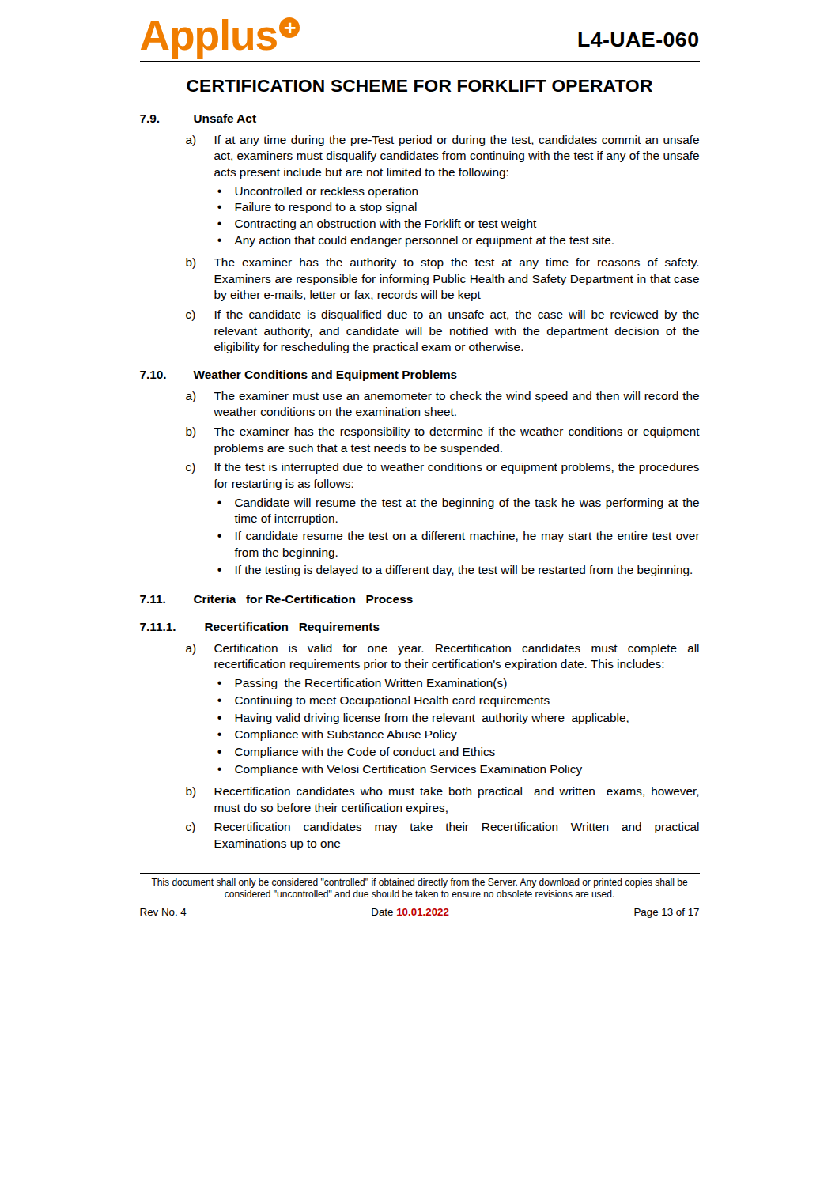Applus+
L4-UAE-060
CERTIFICATION SCHEME FOR FORKLIFT OPERATOR
7.9. Unsafe Act
a) If at any time during the pre-Test period or during the test, candidates commit an unsafe act, examiners must disqualify candidates from continuing with the test if any of the unsafe acts present include but are not limited to the following:
Uncontrolled or reckless operation
Failure to respond to a stop signal
Contracting an obstruction with the Forklift or test weight
Any action that could endanger personnel or equipment at the test site.
b) The examiner has the authority to stop the test at any time for reasons of safety. Examiners are responsible for informing Public Health and Safety Department in that case by either e-mails, letter or fax, records will be kept
c) If the candidate is disqualified due to an unsafe act, the case will be reviewed by the relevant authority, and candidate will be notified with the department decision of the eligibility for rescheduling the practical exam or otherwise.
7.10. Weather Conditions and Equipment Problems
a) The examiner must use an anemometer to check the wind speed and then will record the weather conditions on the examination sheet.
b) The examiner has the responsibility to determine if the weather conditions or equipment problems are such that a test needs to be suspended.
c) If the test is interrupted due to weather conditions or equipment problems, the procedures for restarting is as follows:
Candidate will resume the test at the beginning of the task he was performing at the time of interruption.
If candidate resume the test on a different machine, he may start the entire test over from the beginning.
If the testing is delayed to a different day, the test will be restarted from the beginning.
7.11. Criteria for Re-Certification Process
7.11.1. Recertification Requirements
a) Certification is valid for one year. Recertification candidates must complete all recertification requirements prior to their certification's expiration date. This includes:
Passing the Recertification Written Examination(s)
Continuing to meet Occupational Health card requirements
Having valid driving license from the relevant authority where applicable,
Compliance with Substance Abuse Policy
Compliance with the Code of conduct and Ethics
Compliance with Velosi Certification Services Examination Policy
b) Recertification candidates who must take both practical and written exams, however, must do so before their certification expires,
c) Recertification candidates may take their Recertification Written and practical Examinations up to one
This document shall only be considered "controlled" if obtained directly from the Server. Any download or printed copies shall be considered "uncontrolled" and due should be taken to ensure no obsolete revisions are used.
Rev No. 4 Date 10.01.2022 Page 13 of 17